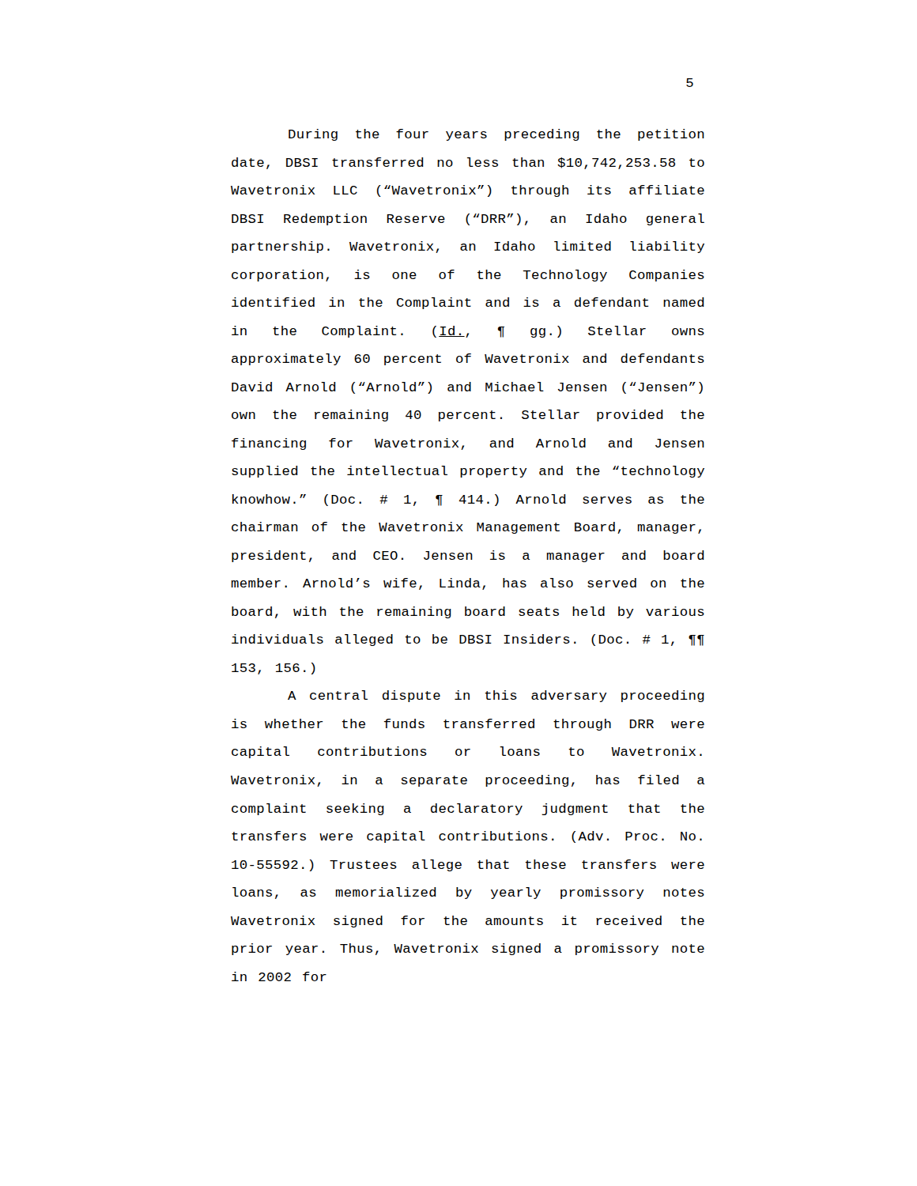5
During the four years preceding the petition date, DBSI transferred no less than $10,742,253.58 to Wavetronix LLC (“Wavetronix”) through its affiliate DBSI Redemption Reserve (“DRR”), an Idaho general partnership. Wavetronix, an Idaho limited liability corporation, is one of the Technology Companies identified in the Complaint and is a defendant named in the Complaint. (Id., ¶ gg.) Stellar owns approximately 60 percent of Wavetronix and defendants David Arnold (“Arnold”) and Michael Jensen (“Jensen”) own the remaining 40 percent. Stellar provided the financing for Wavetronix, and Arnold and Jensen supplied the intellectual property and the “technology knowhow.” (Doc. # 1, ¶ 414.) Arnold serves as the chairman of the Wavetronix Management Board, manager, president, and CEO. Jensen is a manager and board member. Arnold’s wife, Linda, has also served on the board, with the remaining board seats held by various individuals alleged to be DBSI Insiders. (Doc. # 1, ¶¶ 153, 156.)
A central dispute in this adversary proceeding is whether the funds transferred through DRR were capital contributions or loans to Wavetronix. Wavetronix, in a separate proceeding, has filed a complaint seeking a declaratory judgment that the transfers were capital contributions. (Adv. Proc. No. 10-55592.) Trustees allege that these transfers were loans, as memorialized by yearly promissory notes Wavetronix signed for the amounts it received the prior year. Thus, Wavetronix signed a promissory note in 2002 for